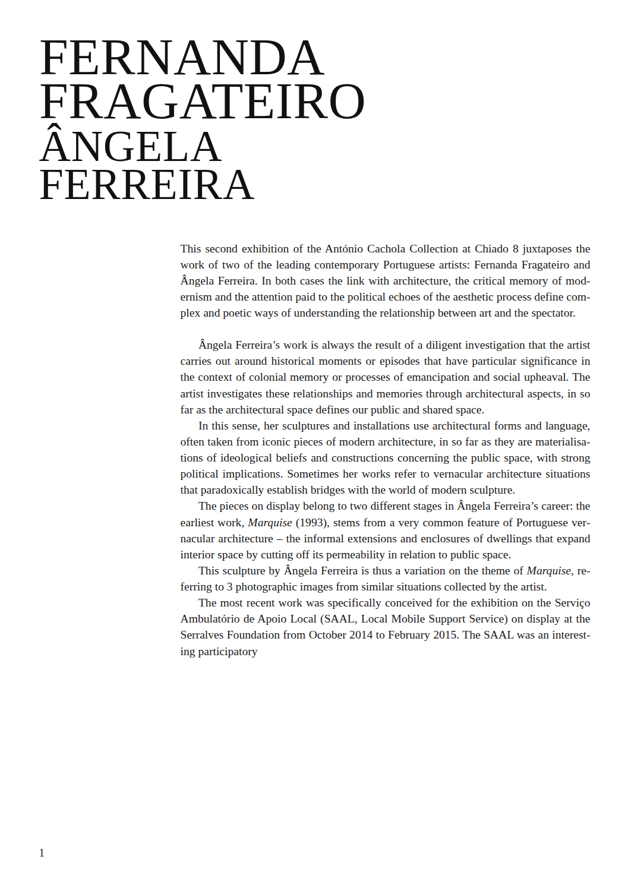Fernanda Fragateiro Ângela Ferreira
This second exhibition of the António Cachola Collection at Chiado 8 juxtaposes the work of two of the leading contemporary Portuguese artists: Fernanda Fragateiro and Ângela Ferreira. In both cases the link with architecture, the critical memory of modernism and the attention paid to the political echoes of the aesthetic process define complex and poetic ways of understanding the relationship between art and the spectator.
Ângela Ferreira’s work is always the result of a diligent investigation that the artist carries out around historical moments or episodes that have particular significance in the context of colonial memory or processes of emancipation and social upheaval. The artist investigates these relationships and memories through architectural aspects, in so far as the architectural space defines our public and shared space.
In this sense, her sculptures and installations use architectural forms and language, often taken from iconic pieces of modern architecture, in so far as they are materialisations of ideological beliefs and constructions concerning the public space, with strong political implications. Sometimes her works refer to vernacular architecture situations that paradoxically establish bridges with the world of modern sculpture.
The pieces on display belong to two different stages in Ângela Ferreira’s career: the earliest work, Marquise (1993), stems from a very common feature of Portuguese vernacular architecture – the informal extensions and enclosures of dwellings that expand interior space by cutting off its permeability in relation to public space.
This sculpture by Ângela Ferreira is thus a variation on the theme of Marquise, referring to 3 photographic images from similar situations collected by the artist.
The most recent work was specifically conceived for the exhibition on the Serviço Ambulatório de Apoio Local (SAAL, Local Mobile Support Service) on display at the Serralves Foundation from October 2014 to February 2015. The SAAL was an interesting participatory
1